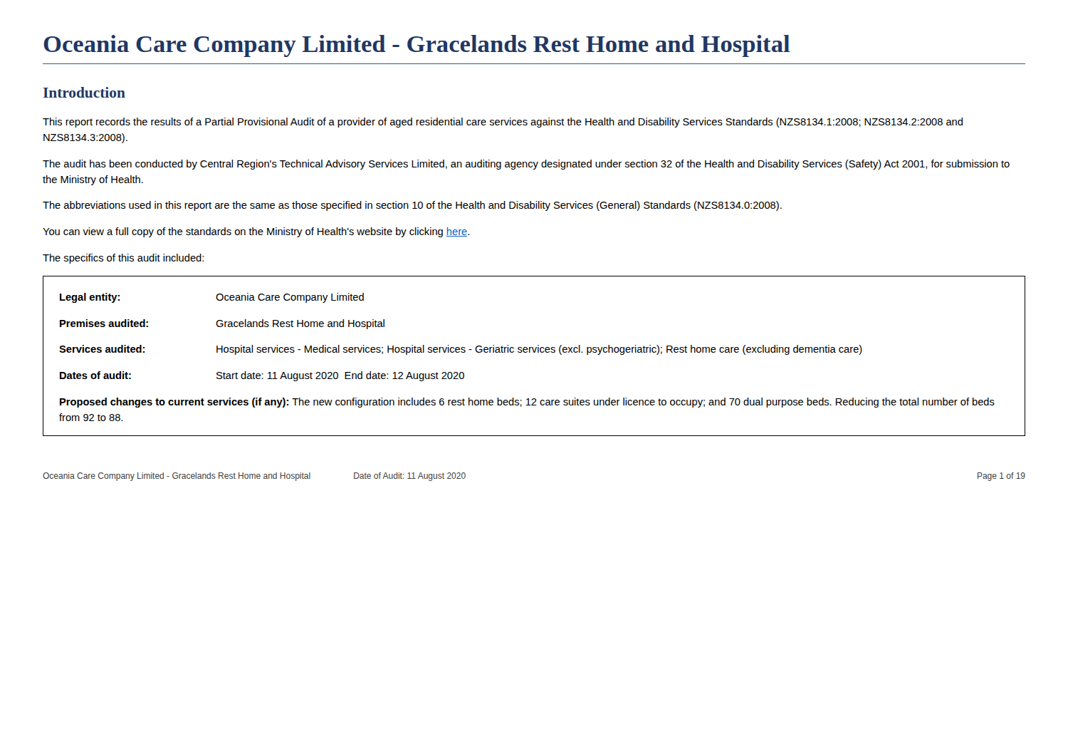Oceania Care Company Limited - Gracelands Rest Home and Hospital
Introduction
This report records the results of a Partial Provisional Audit of a provider of aged residential care services against the Health and Disability Services Standards (NZS8134.1:2008; NZS8134.2:2008 and NZS8134.3:2008).
The audit has been conducted by Central Region's Technical Advisory Services Limited, an auditing agency designated under section 32 of the Health and Disability Services (Safety) Act 2001, for submission to the Ministry of Health.
The abbreviations used in this report are the same as those specified in section 10 of the Health and Disability Services (General) Standards (NZS8134.0:2008).
You can view a full copy of the standards on the Ministry of Health's website by clicking here.
The specifics of this audit included:
| Legal entity: | Oceania Care Company Limited |
| Premises audited: | Gracelands Rest Home and Hospital |
| Services audited: | Hospital services - Medical services; Hospital services - Geriatric services (excl. psychogeriatric); Rest home care (excluding dementia care) |
| Dates of audit: | Start date: 11 August 2020 End date: 12 August 2020 |
Proposed changes to current services (if any): The new configuration includes 6 rest home beds; 12 care suites under licence to occupy; and 70 dual purpose beds. Reducing the total number of beds from 92 to 88.
Oceania Care Company Limited - Gracelands Rest Home and Hospital
Date of Audit: 11 August 2020
Page 1 of 19